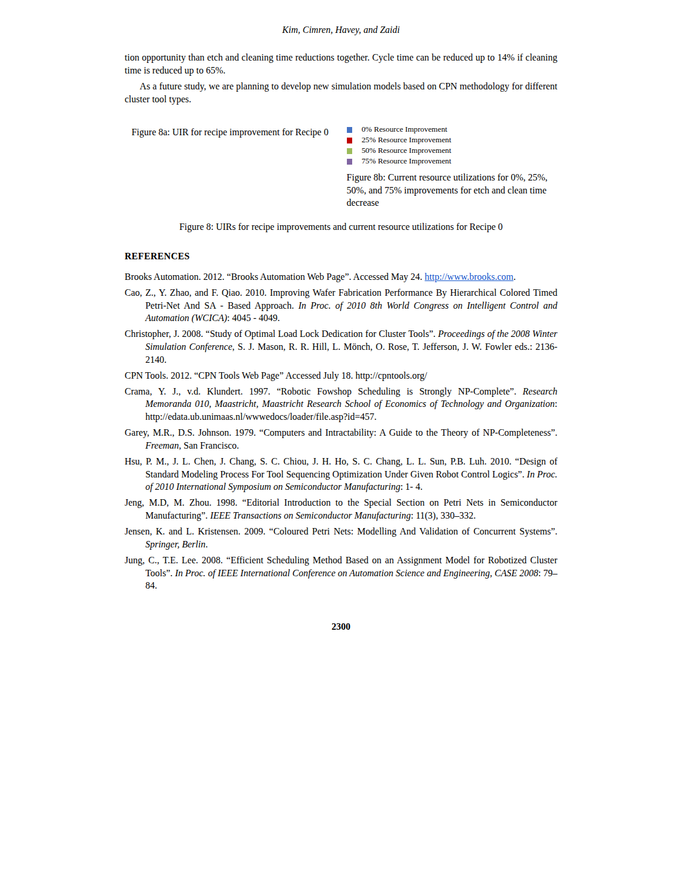Kim, Cimren, Havey, and Zaidi
tion opportunity than etch and cleaning time reductions together. Cycle time can be reduced up to 14% if cleaning time is reduced up to 65%.
As a future study, we are planning to develop new simulation models based on CPN methodology for different cluster tool types.
Figure 8a: UIR for recipe improvement for Recipe 0
0% Resource Improvement 25% Resource Improvement
50% Resource Improvement 75% Resource Improvement
Figure 8b: Current resource utilizations for 0%, 25%, 50%, and 75% improvements for etch and clean time decrease
Figure 8: UIRs for recipe improvements and current resource utilizations for Recipe 0
References
Brooks Automation. 2012. “Brooks Automation Web Page”. Accessed May 24. http://www.brooks.com.
Cao, Z., Y. Zhao, and F. Qiao. 2010. Improving Wafer Fabrication Performance By Hierarchical Colored Timed Petri-Net And SA - Based Approach. In Proc. of 2010 8th World Congress on Intelligent Control and Automation (WCICA): 4045 - 4049.
Christopher, J. 2008. “Study of Optimal Load Lock Dedication for Cluster Tools”. Proceedings of the 2008 Winter Simulation Conference, S. J. Mason, R. R. Hill, L. Mönch, O. Rose, T. Jefferson, J. W. Fowler eds.: 2136-2140.
CPN Tools. 2012. “CPN Tools Web Page” Accessed July 18. http://cpntools.org/
Crama, Y. J., v.d. Klundert. 1997. “Robotic Fowshop Scheduling is Strongly NP-Complete”. Research Memoranda 010, Maastricht, Maastricht Research School of Economics of Technology and Organization: http://edata.ub.unimaas.nl/wwwedocs/loader/file.asp?id=457.
Garey, M.R., D.S. Johnson. 1979. “Computers and Intractability: A Guide to the Theory of NP-Completeness”. Freeman, San Francisco.
Hsu, P. M., J. L. Chen, J. Chang, S. C. Chiou, J. H. Ho, S. C. Chang, L. L. Sun, P.B. Luh. 2010. “Design of Standard Modeling Process For Tool Sequencing Optimization Under Given Robot Control Logics”. In Proc. of 2010 International Symposium on Semiconductor Manufacturing: 1- 4.
Jeng, M.D, M. Zhou. 1998. “Editorial Introduction to the Special Section on Petri Nets in Semiconductor Manufacturing”. IEEE Transactions on Semiconductor Manufacturing: 11(3), 330–332.
Jensen, K. and L. Kristensen. 2009. “Coloured Petri Nets: Modelling And Validation of Concurrent Systems”. Springer, Berlin.
Jung, C., T.E. Lee. 2008. “Efficient Scheduling Method Based on an Assignment Model for Robotized Cluster Tools”. In Proc. of IEEE International Conference on Automation Science and Engineering, CASE 2008: 79–84.
2300